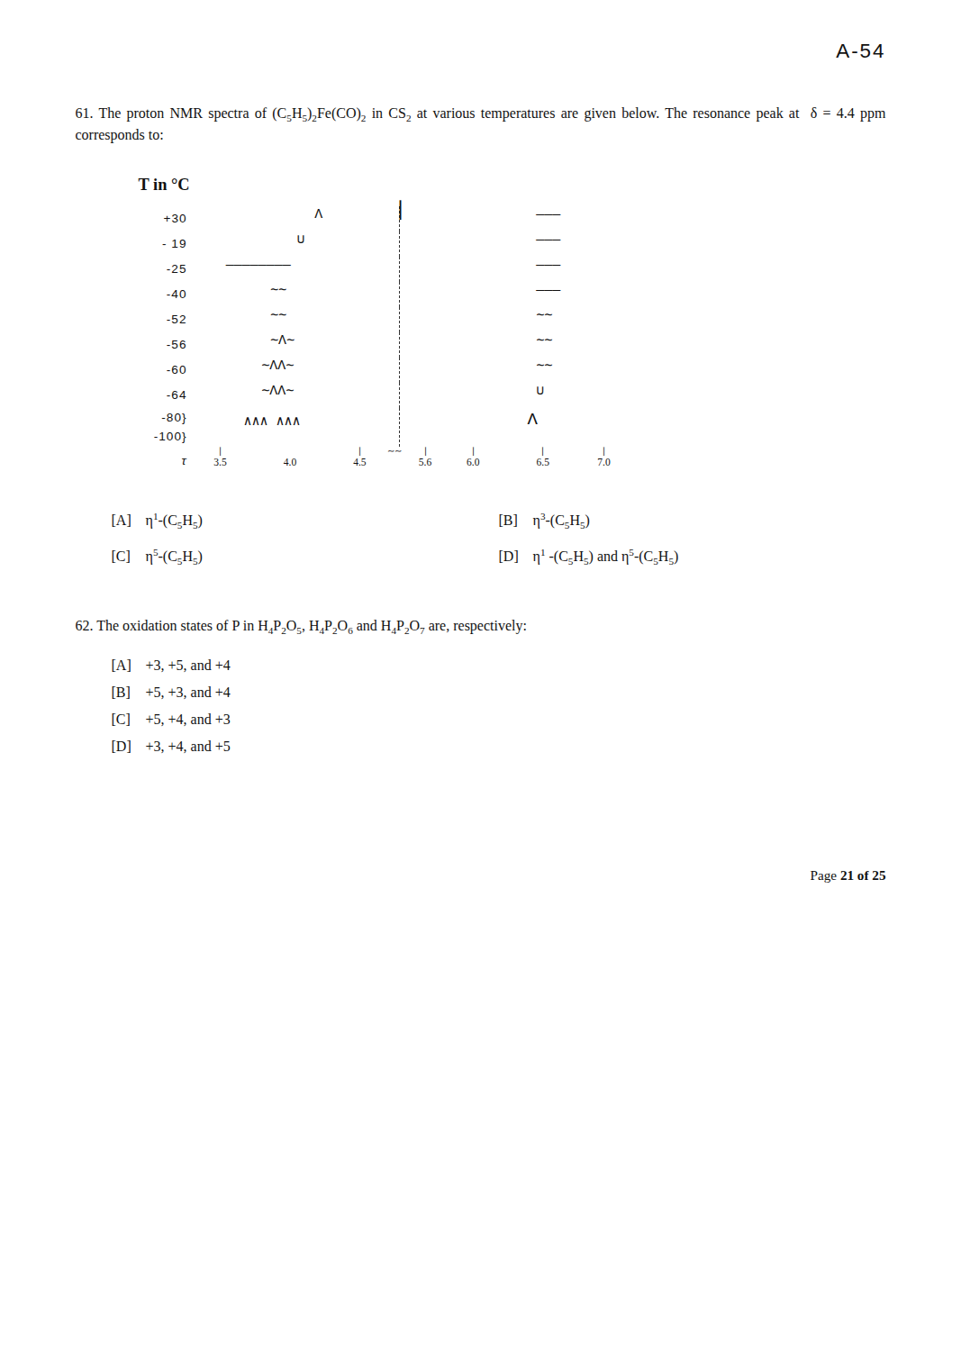A‑54
61. The proton NMR spectra of (C5H5)2Fe(CO)2 in CS2 at various temperatures are given below. The resonance peak at δ = 4.4 ppm corresponds to:
T in °C
| +30 | Λ ∣ ——— |
| - 19 | ∪ ——— |
| -25 | ———————— ——— |
| -40 | ∼∼ ——— |
| -52 | ∼∼ ∼∼ |
| -56 | ∼Λ∼ ∼∼ |
| -60 | ∼ΛΛ∼ ∼∼ |
| -64 | ∼ΛΛ∼ ∪ |
| -80} -100} | ∧∧∧ ∧∧∧ Λ |
| τ | ∣ 3.5 4.0 ∣ 4.5 ∼∼ ∣ 5.6 ∣ 6.0 ∣ 6.5 ∣ 7.0 |
[A] η1-(C5H5)
[B] η3-(C5H5)
[C] η5-(C5H5)
[D] η1 -(C5H5) and η5-(C5H5)
62. The oxidation states of P in H4P2O5, H4P2O6 and H4P2O7 are, respectively:
[A] +3, +5, and +4
[B] +5, +3, and +4
[C] +5, +4, and +3
[D] +3, +4, and +5
Page 21 of 25